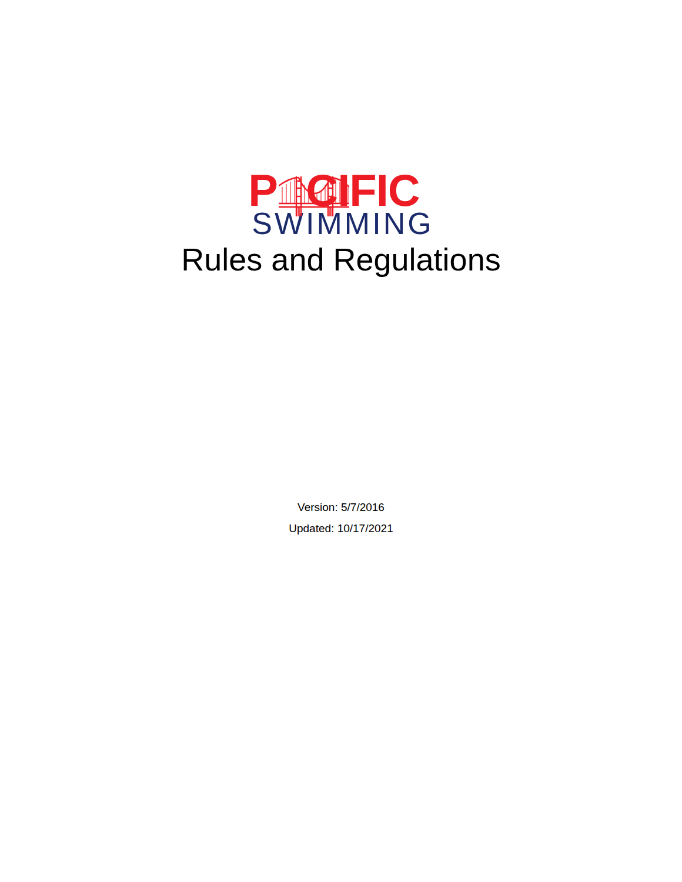PACIFIC
SWIMMING
Rules and Regulations
Version: 5/7/2016
Updated: 10/17/2021